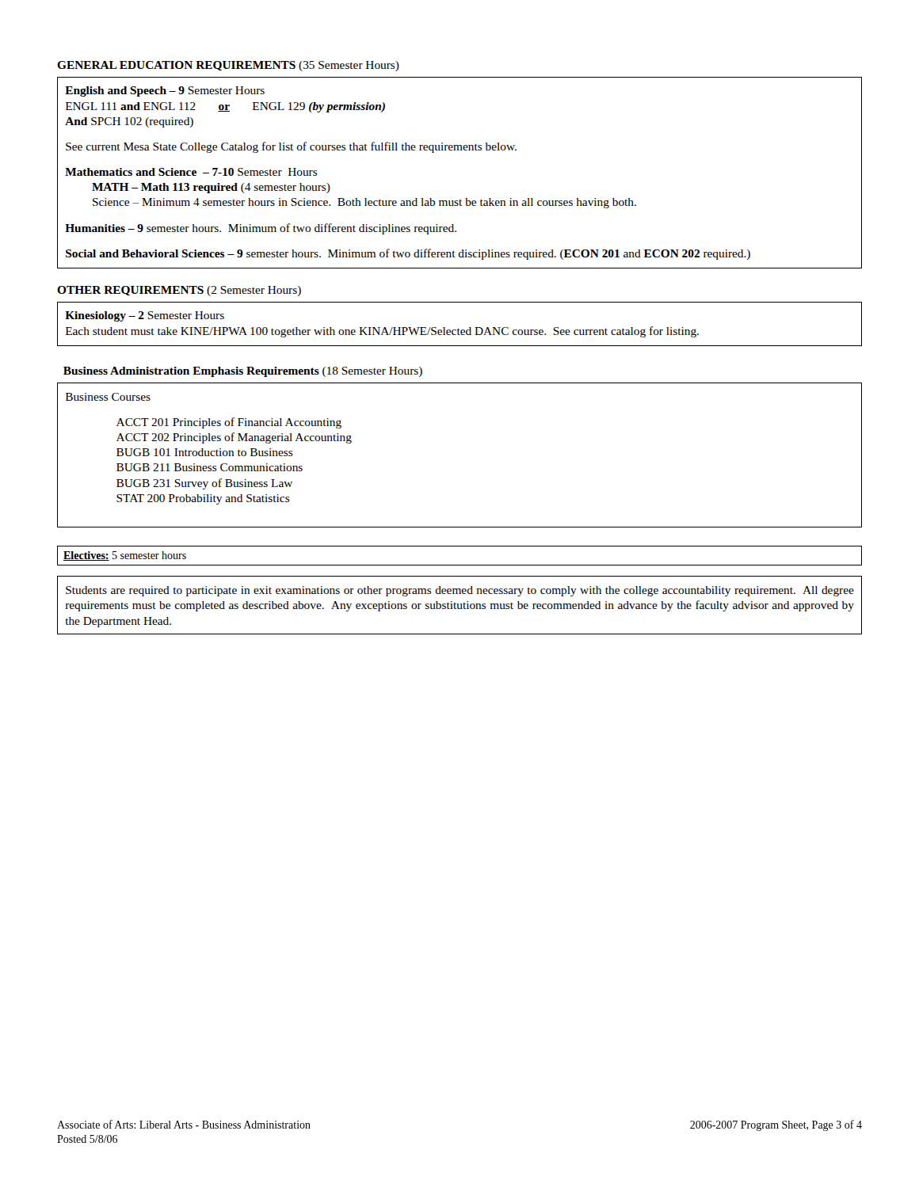GENERAL EDUCATION REQUIREMENTS (35 Semester Hours)
English and Speech – 9 Semester Hours
ENGL 111 and ENGL 112 or ENGL 129 (by permission)
And SPCH 102 (required)
See current Mesa State College Catalog for list of courses that fulfill the requirements below.
Mathematics and Science – 7-10 Semester Hours
MATH – Math 113 required (4 semester hours)
Science – Minimum 4 semester hours in Science. Both lecture and lab must be taken in all courses having both.
Humanities – 9 semester hours. Minimum of two different disciplines required.
Social and Behavioral Sciences – 9 semester hours. Minimum of two different disciplines required. (ECON 201 and ECON 202 required.)
OTHER REQUIREMENTS (2 Semester Hours)
Kinesiology – 2 Semester Hours
Each student must take KINE/HPWA 100 together with one KINA/HPWE/Selected DANC course. See current catalog for listing.
Business Administration Emphasis Requirements (18 Semester Hours)
Business Courses
ACCT 201 Principles of Financial Accounting
ACCT 202 Principles of Managerial Accounting
BUGB 101 Introduction to Business
BUGB 211 Business Communications
BUGB 231 Survey of Business Law
STAT 200 Probability and Statistics
Electives: 5 semester hours
Students are required to participate in exit examinations or other programs deemed necessary to comply with the college accountability requirement. All degree requirements must be completed as described above. Any exceptions or substitutions must be recommended in advance by the faculty advisor and approved by the Department Head.
| Associate of Arts: Liberal Arts - Business Administration Posted 5/8/06 | 2006-2007 Program Sheet, Page 3 of 4 |